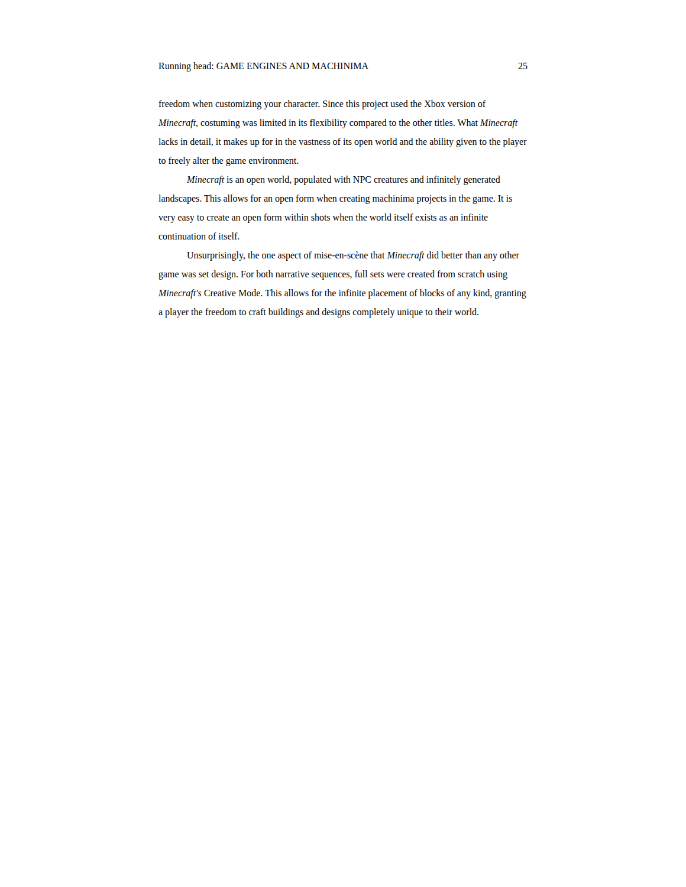Running head: GAME ENGINES AND MACHINIMA 25
freedom when customizing your character. Since this project used the Xbox version of Minecraft, costuming was limited in its flexibility compared to the other titles. What Minecraft lacks in detail, it makes up for in the vastness of its open world and the ability given to the player to freely alter the game environment.
Minecraft is an open world, populated with NPC creatures and infinitely generated landscapes. This allows for an open form when creating machinima projects in the game. It is very easy to create an open form within shots when the world itself exists as an infinite continuation of itself.
Unsurprisingly, the one aspect of mise-en-scène that Minecraft did better than any other game was set design. For both narrative sequences, full sets were created from scratch using Minecraft's Creative Mode. This allows for the infinite placement of blocks of any kind, granting a player the freedom to craft buildings and designs completely unique to their world.